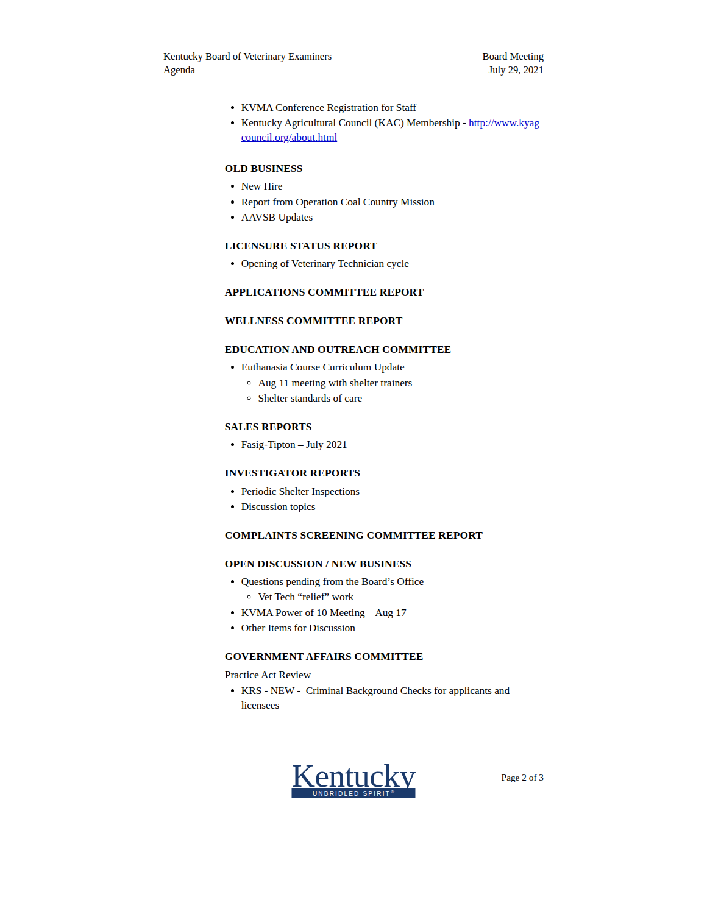| Kentucky Board of Veterinary Examiners | Board Meeting |
| Agenda | July 29, 2021 |
KVMA Conference Registration for Staff
Kentucky Agricultural Council (KAC) Membership - http://www.kyagcouncil.org/about.html
OLD BUSINESS
New Hire
Report from Operation Coal Country Mission
AAVSB Updates
LICENSURE STATUS REPORT
Opening of Veterinary Technician cycle
APPLICATIONS COMMITTEE REPORT
WELLNESS COMMITTEE REPORT
EDUCATION AND OUTREACH COMMITTEE
Euthanasia Course Curriculum Update
Aug 11 meeting with shelter trainers
Shelter standards of care
SALES REPORTS
Fasig-Tipton – July 2021
INVESTIGATOR REPORTS
Periodic Shelter Inspections
Discussion topics
COMPLAINTS SCREENING COMMITTEE REPORT
OPEN DISCUSSION / NEW BUSINESS
Questions pending from the Board’s Office
Vet Tech “relief” work
KVMA Power of 10 Meeting – Aug 17
Other Items for Discussion
GOVERNMENT AFFAIRS COMMITTEE
Practice Act Review
KRS - NEW - Criminal Background Checks for applicants and licensees
Kentucky UNBRIDLED SPIRIT®
Page 2 of 3